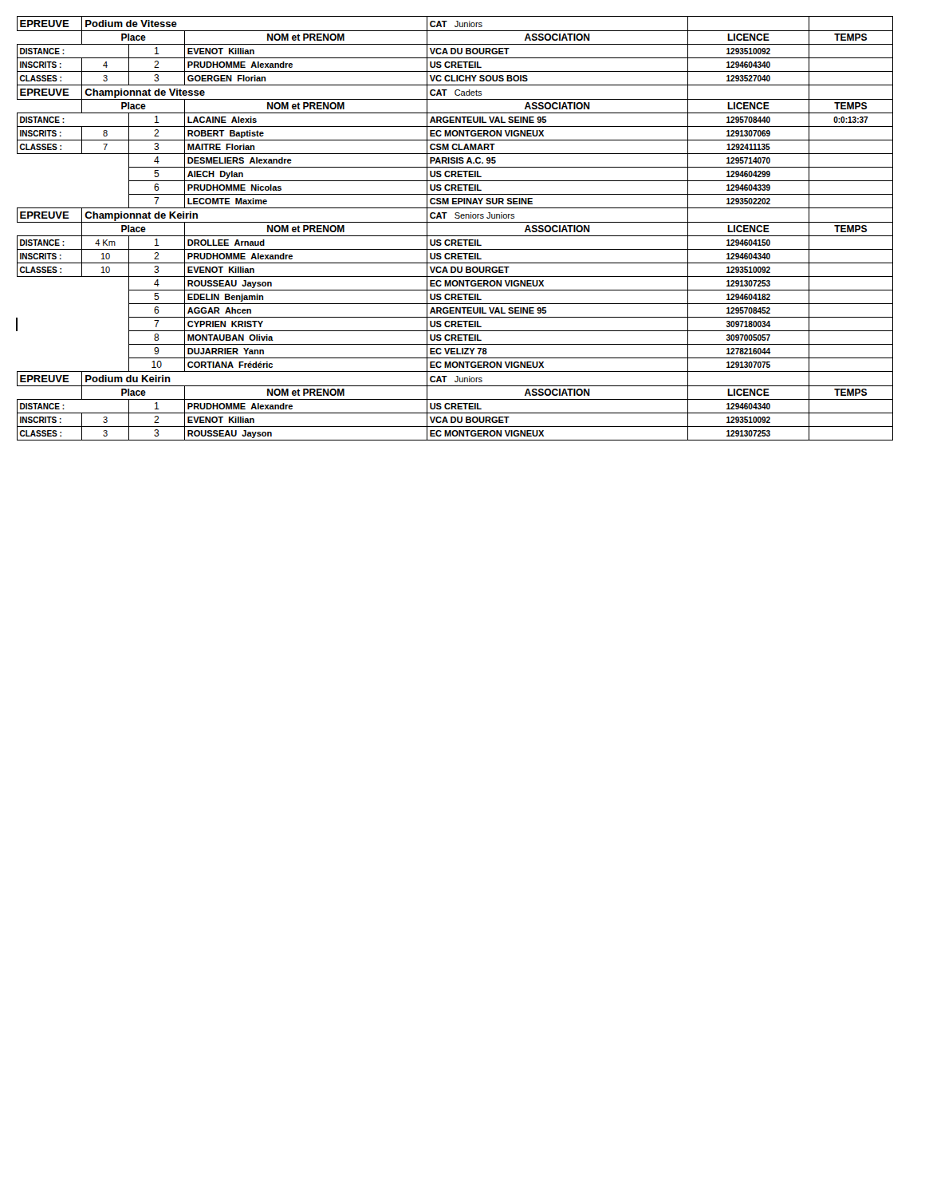| EPREUVE | Podium de Vitesse | CAT Juniors | | |
| | Place | NOM et PRENOM | ASSOCIATION | LICENCE | TEMPS |
| DISTANCE : | 1 | EVENOT Killian | VCA DU BOURGET | 1293510092 | |
| INSCRITS : | 4 | 2 | PRUDHOMME Alexandre | US CRETEIL | 1294604340 | |
| CLASSES : | 3 | 3 | GOERGEN Florian | VC CLICHY SOUS BOIS | 1293527040 | |
| EPREUVE | Championnat de Vitesse | CAT Cadets | | |
| | Place | NOM et PRENOM | ASSOCIATION | LICENCE | TEMPS |
| DISTANCE : | 1 | LACAINE Alexis | ARGENTEUIL VAL SEINE 95 | 1295708440 | 0:0:13:37 |
| INSCRITS : | 8 | 2 | ROBERT Baptiste | EC MONTGERON VIGNEUX | 1291307069 | |
| CLASSES : | 7 | 3 | MAITRE Florian | CSM CLAMART | 1292411135 | |
| | | 4 | DESMELIERS Alexandre | PARISIS A.C. 95 | 1295714070 | |
| | | 5 | AIECH Dylan | US CRETEIL | 1294604299 | |
| | | 6 | PRUDHOMME Nicolas | US CRETEIL | 1294604339 | |
| | | 7 | LECOMTE Maxime | CSM EPINAY SUR SEINE | 1293502202 | |
| EPREUVE | Championnat de Keirin | CAT Seniors Juniors | | |
| | Place | NOM et PRENOM | ASSOCIATION | LICENCE | TEMPS |
| DISTANCE : | 4 Km | 1 | DROLLEE Arnaud | US CRETEIL | 1294604150 | |
| INSCRITS : | 10 | 2 | PRUDHOMME Alexandre | US CRETEIL | 1294604340 | |
| CLASSES : | 10 | 3 | EVENOT Killian | VCA DU BOURGET | 1293510092 | |
| | | 4 | ROUSSEAU Jayson | EC MONTGERON VIGNEUX | 1291307253 | |
| | | 5 | EDELIN Benjamin | US CRETEIL | 1294604182 | |
| | | 6 | AGGAR Ahcen | ARGENTEUIL VAL SEINE 95 | 1295708452 | |
| | | 7 | CYPRIEN KRISTY | US CRETEIL | 3097180034 | |
| | | 8 | MONTAUBAN Olivia | US CRETEIL | 3097005057 | |
| | | 9 | DUJARRIER Yann | EC VELIZY 78 | 1278216044 | |
| | | 10 | CORTIANA Frédéric | EC MONTGERON VIGNEUX | 1291307075 | |
| EPREUVE | Podium du Keirin | CAT Juniors | | |
| | Place | NOM et PRENOM | ASSOCIATION | LICENCE | TEMPS |
| DISTANCE : | 1 | PRUDHOMME Alexandre | US CRETEIL | 1294604340 | |
| INSCRITS : | 3 | 2 | EVENOT Killian | VCA DU BOURGET | 1293510092 | |
| CLASSES : | 3 | 3 | ROUSSEAU Jayson | EC MONTGERON VIGNEUX | 1291307253 | |